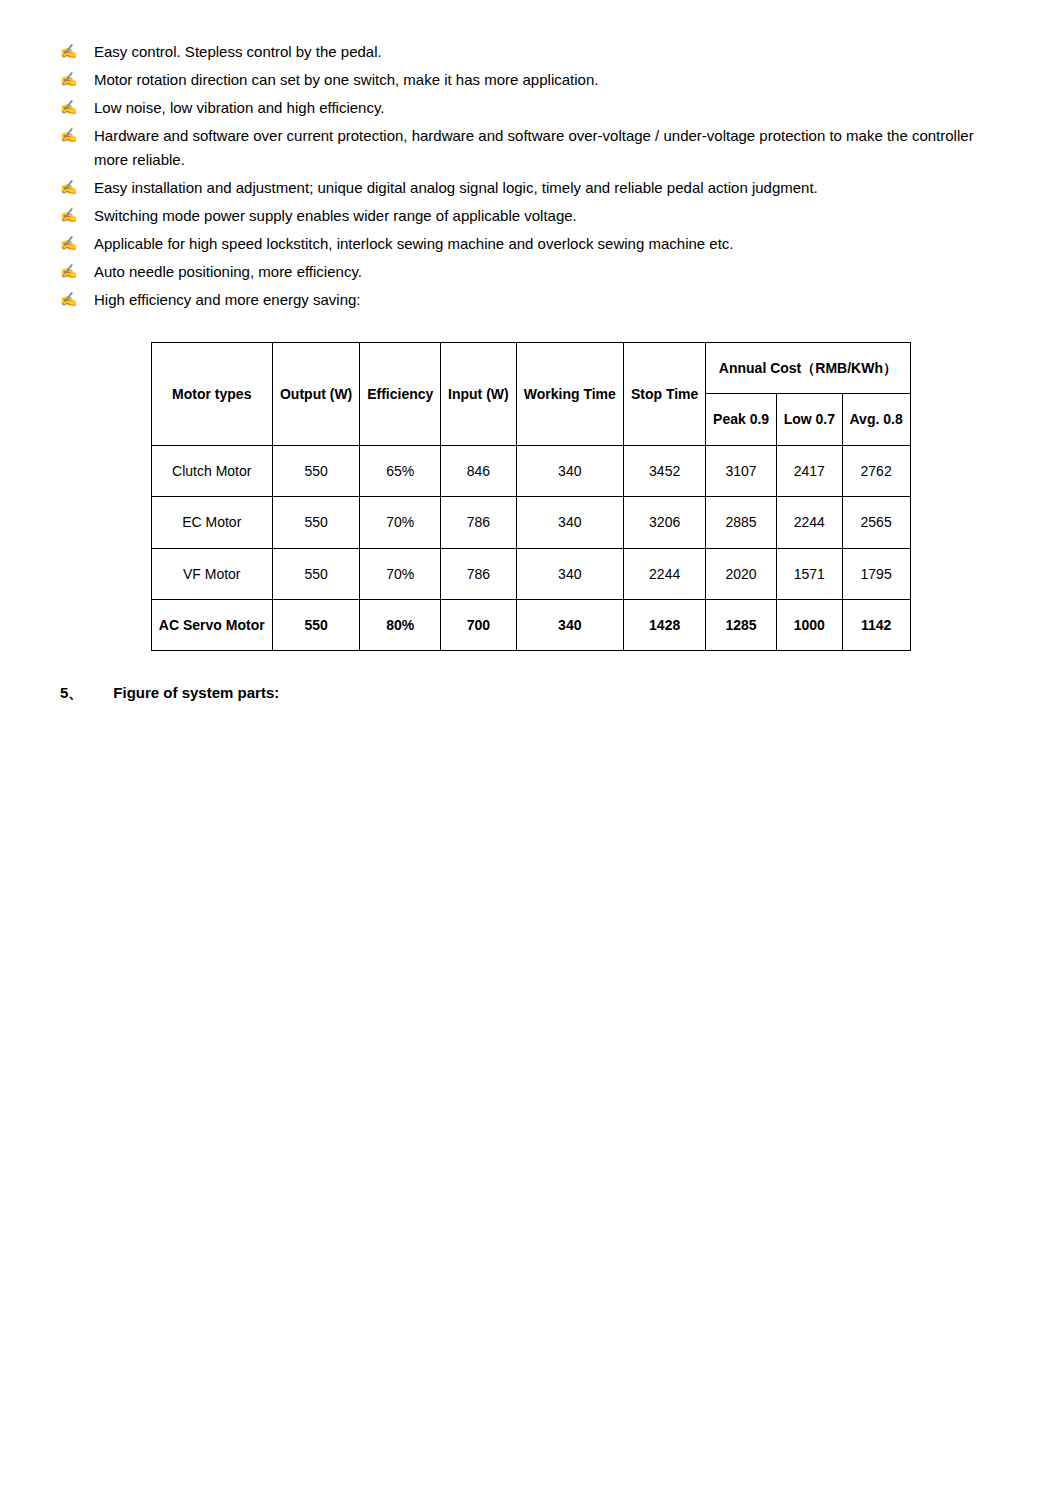Easy control. Stepless control by the pedal.
Motor rotation direction can set by one switch, make it has more application.
Low noise, low vibration and high efficiency.
Hardware and software over current protection, hardware and software over-voltage / under-voltage protection to make the controller more reliable.
Easy installation and adjustment; unique digital analog signal logic, timely and reliable pedal action judgment.
Switching mode power supply enables wider range of applicable voltage.
Applicable for high speed lockstitch, interlock sewing machine and overlock sewing machine etc.
Auto needle positioning, more efficiency.
High efficiency and more energy saving:
| Motor types | Output (W) | Efficiency | Input (W) | Working Time | Stop Time | Annual Cost（RMB/KWh） |
| --- | --- | --- | --- | --- | --- | --- |
| Peak 0.9 | Low 0.7 | Avg. 0.8 |
| Clutch Motor | 550 | 65% | 846 | 340 | 3452 | 3107 | 2417 | 2762 |
| EC Motor | 550 | 70% | 786 | 340 | 3206 | 2885 | 2244 | 2565 |
| VF Motor | 550 | 70% | 786 | 340 | 2244 | 2020 | 1571 | 1795 |
| AC Servo Motor | 550 | 80% | 700 | 340 | 1428 | 1285 | 1000 | 1142 |
5、Figure of system parts: